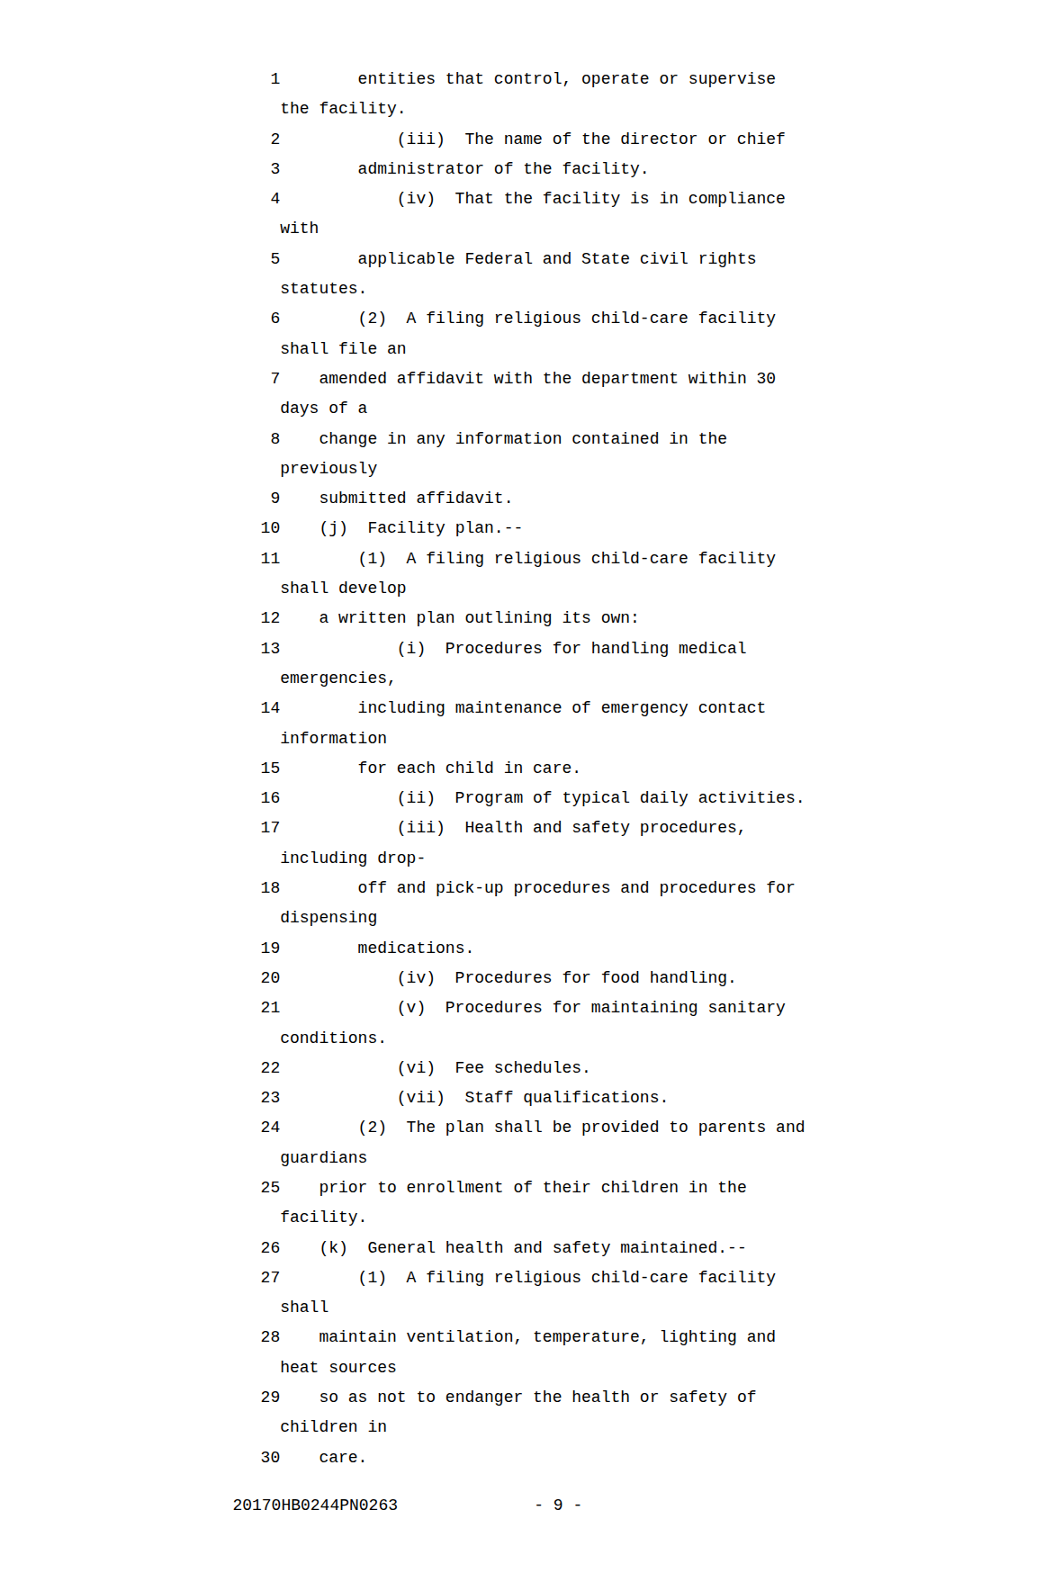| 1 | entities that control, operate or supervise the facility. |
| 2 | (iii) The name of the director or chief |
| 3 | administrator of the facility. |
| 4 | (iv) That the facility is in compliance with |
| 5 | applicable Federal and State civil rights statutes. |
| 6 | (2) A filing religious child-care facility shall file an |
| 7 | amended affidavit with the department within 30 days of a |
| 8 | change in any information contained in the previously |
| 9 | submitted affidavit. |
| 10 | (j) Facility plan.-- |
| 11 | (1) A filing religious child-care facility shall develop |
| 12 | a written plan outlining its own: |
| 13 | (i) Procedures for handling medical emergencies, |
| 14 | including maintenance of emergency contact information |
| 15 | for each child in care. |
| 16 | (ii) Program of typical daily activities. |
| 17 | (iii) Health and safety procedures, including drop- |
| 18 | off and pick-up procedures and procedures for dispensing |
| 19 | medications. |
| 20 | (iv) Procedures for food handling. |
| 21 | (v) Procedures for maintaining sanitary conditions. |
| 22 | (vi) Fee schedules. |
| 23 | (vii) Staff qualifications. |
| 24 | (2) The plan shall be provided to parents and guardians |
| 25 | prior to enrollment of their children in the facility. |
| 26 | (k) General health and safety maintained.-- |
| 27 | (1) A filing religious child-care facility shall |
| 28 | maintain ventilation, temperature, lighting and heat sources |
| 29 | so as not to endanger the health or safety of children in |
| 30 | care. |
20170HB0244PN0263 - 9 -